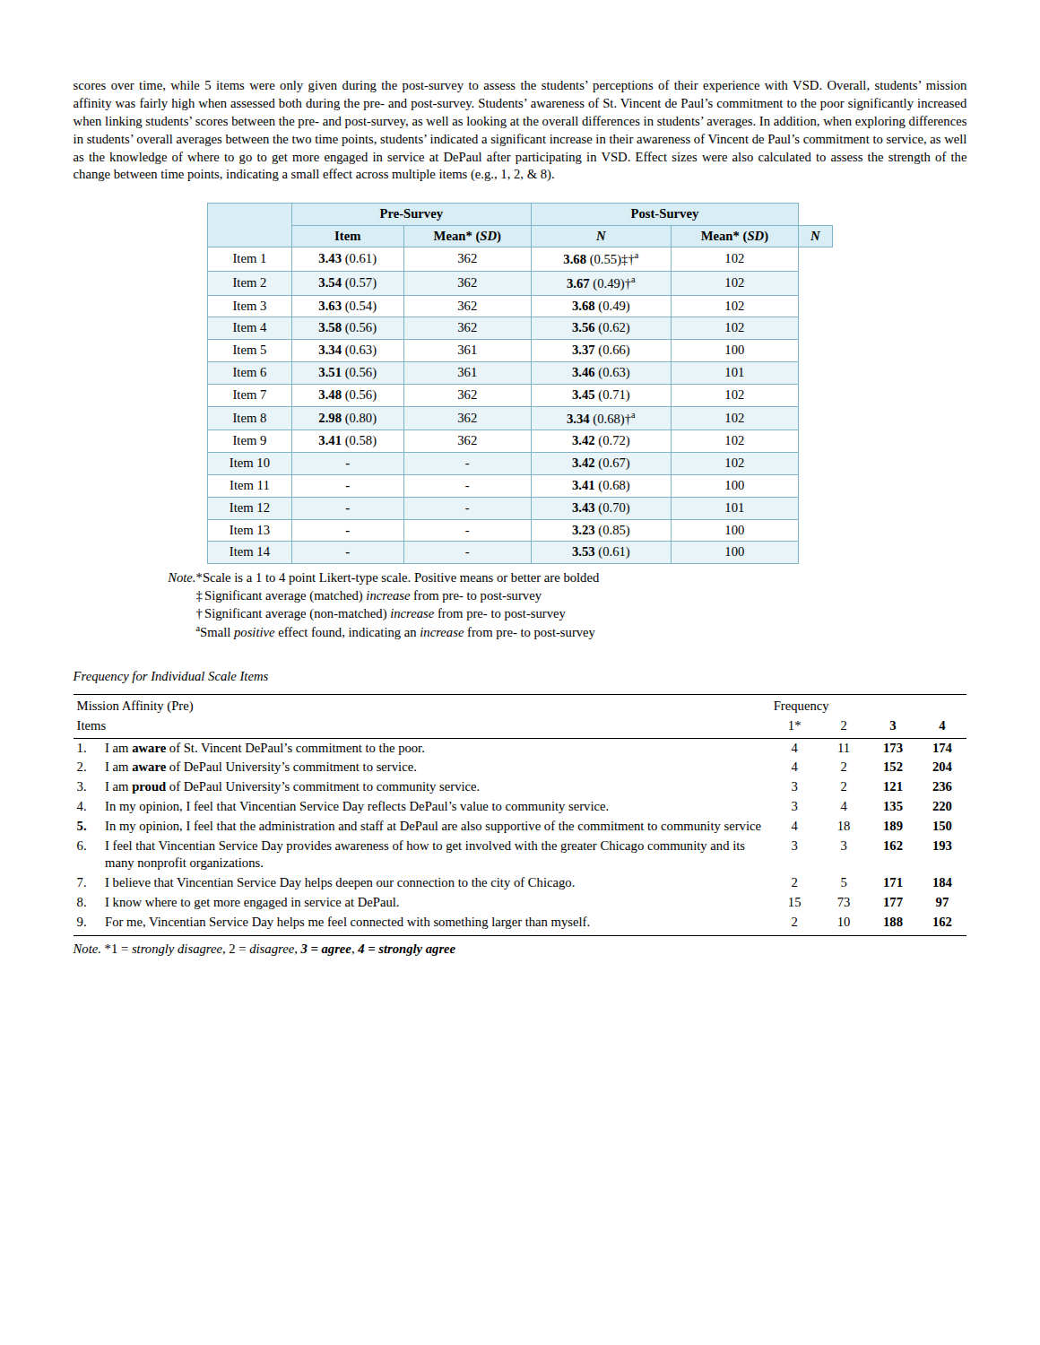scores over time, while 5 items were only given during the post-survey to assess the students’ perceptions of their experience with VSD. Overall, students’ mission affinity was fairly high when assessed both during the pre- and post-survey. Students’ awareness of St. Vincent de Paul’s commitment to the poor significantly increased when linking students’ scores between the pre- and post-survey, as well as looking at the overall differences in students’ averages. In addition, when exploring differences in students’ overall averages between the two time points, students’ indicated a significant increase in their awareness of Vincent de Paul’s commitment to service, as well as the knowledge of where to go to get more engaged in service at DePaul after participating in VSD. Effect sizes were also calculated to assess the strength of the change between time points, indicating a small effect across multiple items (e.g., 1, 2, & 8).
| | Pre-Survey | Post-Survey |
| --- | --- | --- |
| Item | Mean* ( SD ) | N | Mean* ( SD ) | N |
| Item 1 | 3.43 (0.61) | 362 | 3.68 (0.55)‡† a | 102 |
| Item 2 | 3.54 (0.57) | 362 | 3.67 (0.49)† a | 102 |
| Item 3 | 3.63 (0.54) | 362 | 3.68 (0.49) | 102 |
| Item 4 | 3.58 (0.56) | 362 | 3.56 (0.62) | 102 |
| Item 5 | 3.34 (0.63) | 361 | 3.37 (0.66) | 100 |
| Item 6 | 3.51 (0.56) | 361 | 3.46 (0.63) | 101 |
| Item 7 | 3.48 (0.56) | 362 | 3.45 (0.71) | 102 |
| Item 8 | 2.98 (0.80) | 362 | 3.34 (0.68)† a | 102 |
| Item 9 | 3.41 (0.58) | 362 | 3.42 (0.72) | 102 |
| Item 10 | - | - | 3.42 (0.67) | 102 |
| Item 11 | - | - | 3.41 (0.68) | 100 |
| Item 12 | - | - | 3.43 (0.70) | 101 |
| Item 13 | - | - | 3.23 (0.85) | 100 |
| Item 14 | - | - | 3.53 (0.61) | 100 |
| Note. | *Scale is a 1 to 4 point Likert-type scale. Positive means or better are bolded |
| | ‡ Significant average (matched) increase from pre- to post-survey |
| | † Significant average (non-matched) increase from pre- to post-survey |
| | a Small positive effect found, indicating an increase from pre- to post-survey |
Frequency for Individual Scale Items
| Mission Affinity (Pre) | Frequency |
| --- | --- |
| Items | 1* | 2 | 3 | 4 |
| 1. | I am aware of St. Vincent DePaul’s commitment to the poor. | 4 | 11 | 173 | 174 |
| 2. | I am aware of DePaul University’s commitment to service. | 4 | 2 | 152 | 204 |
| 3. | I am proud of DePaul University’s commitment to community service. | 3 | 2 | 121 | 236 |
| 4. | In my opinion, I feel that Vincentian Service Day reflects DePaul’s value to community service. | 3 | 4 | 135 | 220 |
| 5. | In my opinion, I feel that the administration and staff at DePaul are also supportive of the commitment to community service | 4 | 18 | 189 | 150 |
| 6. | I feel that Vincentian Service Day provides awareness of how to get involved with the greater Chicago community and its many nonprofit organizations. | 3 | 3 | 162 | 193 |
| 7. | I believe that Vincentian Service Day helps deepen our connection to the city of Chicago. | 2 | 5 | 171 | 184 |
| 8. | I know where to get more engaged in service at DePaul. | 15 | 73 | 177 | 97 |
| 9. | For me, Vincentian Service Day helps me feel connected with something larger than myself. | 2 | 10 | 188 | 162 |
Note. *1 = strongly disagree, 2 = disagree, 3 = agree, 4 = strongly agree